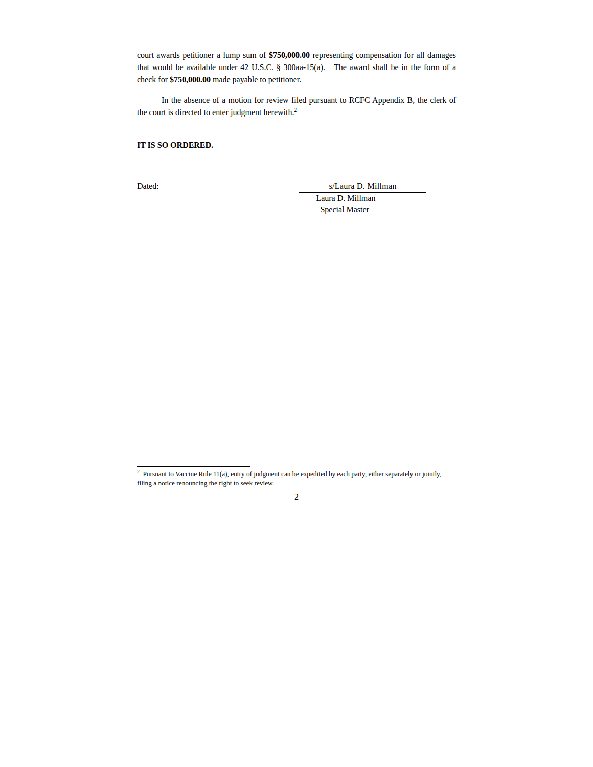court awards petitioner a lump sum of $750,000.00 representing compensation for all damages that would be available under 42 U.S.C. § 300aa-15(a). The award shall be in the form of a check for $750,000.00 made payable to petitioner.
In the absence of a motion for review filed pursuant to RCFC Appendix B, the clerk of the court is directed to enter judgment herewith.2
IT IS SO ORDERED.
Dated:
s/Laura D. Millman
Laura D. Millman
Special Master
2 Pursuant to Vaccine Rule 11(a), entry of judgment can be expedited by each party, either separately or jointly, filing a notice renouncing the right to seek review.
2